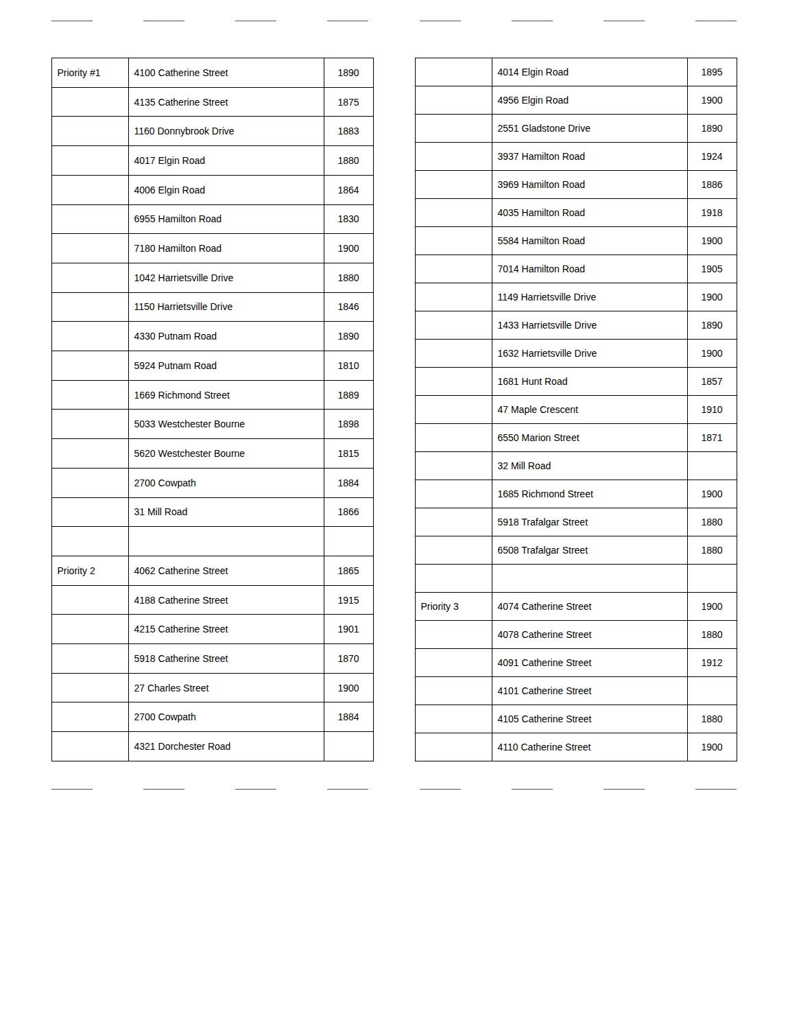| Priority #1 | 4100 Catherine Street | 1890 |
| | 4135 Catherine Street | 1875 |
| | 1160 Donnybrook Drive | 1883 |
| | 4017 Elgin Road | 1880 |
| | 4006 Elgin Road | 1864 |
| | 6955 Hamilton Road | 1830 |
| | 7180 Hamilton Road | 1900 |
| | 1042 Harrietsville Drive | 1880 |
| | 1150 Harrietsville Drive | 1846 |
| | 4330 Putnam Road | 1890 |
| | 5924 Putnam Road | 1810 |
| | 1669 Richmond Street | 1889 |
| | 5033 Westchester Bourne | 1898 |
| | 5620 Westchester Bourne | 1815 |
| | 2700 Cowpath | 1884 |
| | 31 Mill Road | 1866 |
| Priority 2 | 4062 Catherine Street | 1865 |
| | 4188 Catherine Street | 1915 |
| | 4215 Catherine Street | 1901 |
| | 5918 Catherine Street | 1870 |
| | 27 Charles Street | 1900 |
| | 2700 Cowpath | 1884 |
| | 4321 Dorchester Road | |
| | 4014 Elgin Road | 1895 |
| | 4956 Elgin Road | 1900 |
| | 2551 Gladstone Drive | 1890 |
| | 3937 Hamilton Road | 1924 |
| | 3969 Hamilton Road | 1886 |
| | 4035 Hamilton Road | 1918 |
| | 5584 Hamilton Road | 1900 |
| | 7014 Hamilton Road | 1905 |
| | 1149 Harrietsville Drive | 1900 |
| | 1433 Harrietsville Drive | 1890 |
| | 1632 Harrietsville Drive | 1900 |
| | 1681 Hunt Road | 1857 |
| | 47 Maple Crescent | 1910 |
| | 6550 Marion Street | 1871 |
| | 32 Mill Road | |
| | 1685 Richmond Street | 1900 |
| | 5918 Trafalgar Street | 1880 |
| | 6508 Trafalgar Street | 1880 |
| Priority 3 | 4074 Catherine Street | 1900 |
| | 4078 Catherine Street | 1880 |
| | 4091 Catherine Street | 1912 |
| | 4101 Catherine Street | |
| | 4105 Catherine Street | 1880 |
| | 4110 Catherine Street | 1900 |